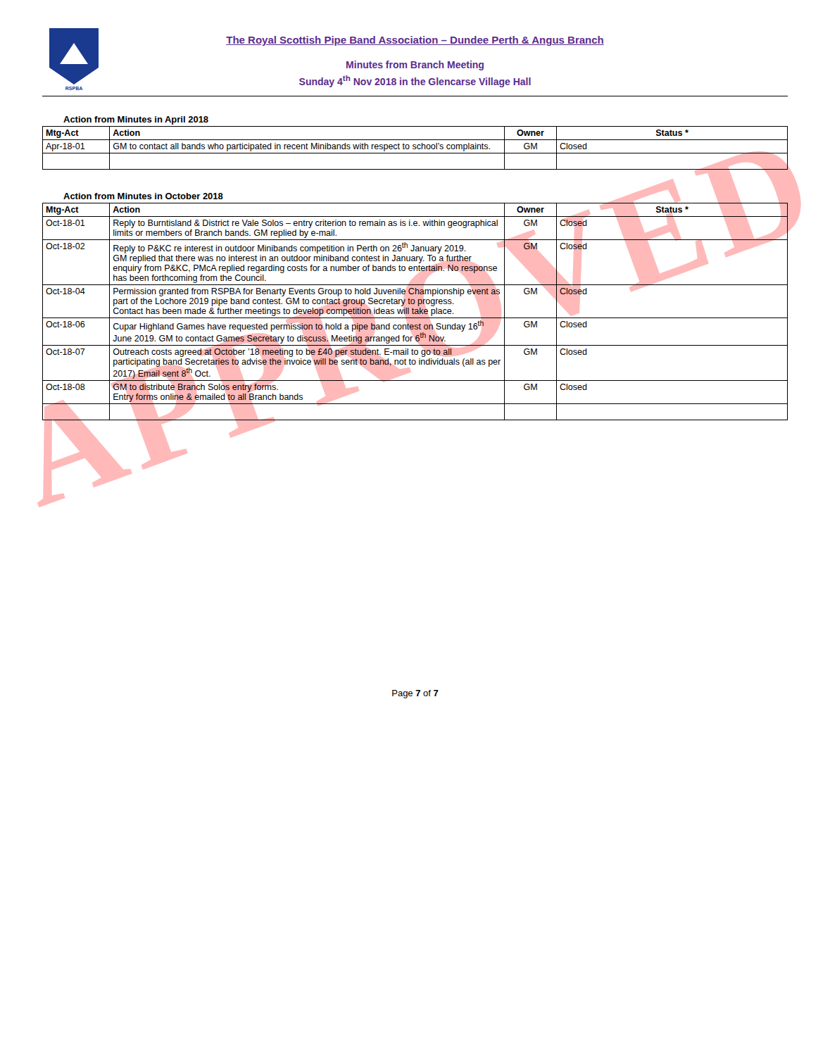APPROVED
RSPBA
The Royal Scottish Pipe Band Association – Dundee Perth & Angus Branch
Minutes from Branch Meeting
Sunday 4th Nov 2018 in the Glencarse Village Hall
Action from Minutes in April 2018
| Mtg-Act | Action | Owner | Status * |
| --- | --- | --- | --- |
| Apr-18-01 | GM to contact all bands who participated in recent Minibands with respect to school’s complaints. | GM | Closed |
Action from Minutes in October 2018
| Mtg-Act | Action | Owner | Status * |
| --- | --- | --- | --- |
| Oct-18-01 | Reply to Burntisland & District re Vale Solos – entry criterion to remain as is i.e. within geographical limits or members of Branch bands. GM replied by e-mail. | GM | Closed |
| Oct-18-02 | Reply to P&KC re interest in outdoor Minibands competition in Perth on 26 th January 2019. GM replied that there was no interest in an outdoor miniband contest in January. To a further enquiry from P&KC, PMcA replied regarding costs for a number of bands to entertain. No response has been forthcoming from the Council. | GM | Closed |
| Oct-18-04 | Permission granted from RSPBA for Benarty Events Group to hold Juvenile Championship event as part of the Lochore 2019 pipe band contest. GM to contact group Secretary to progress. Contact has been made & further meetings to develop competition ideas will take place. | GM | Closed |
| Oct-18-06 | Cupar Highland Games have requested permission to hold a pipe band contest on Sunday 16 th June 2019. GM to contact Games Secretary to discuss. Meeting arranged for 6 th Nov. | GM | Closed |
| Oct-18-07 | Outreach costs agreed at October ’18 meeting to be £40 per student. E-mail to go to all participating band Secretaries to advise the invoice will be sent to band, not to individuals (all as per 2017) Email sent 8 th Oct. | GM | Closed |
| Oct-18-08 | GM to distribute Branch Solos entry forms. Entry forms online & emailed to all Branch bands | GM | Closed |
Page 7 of 7